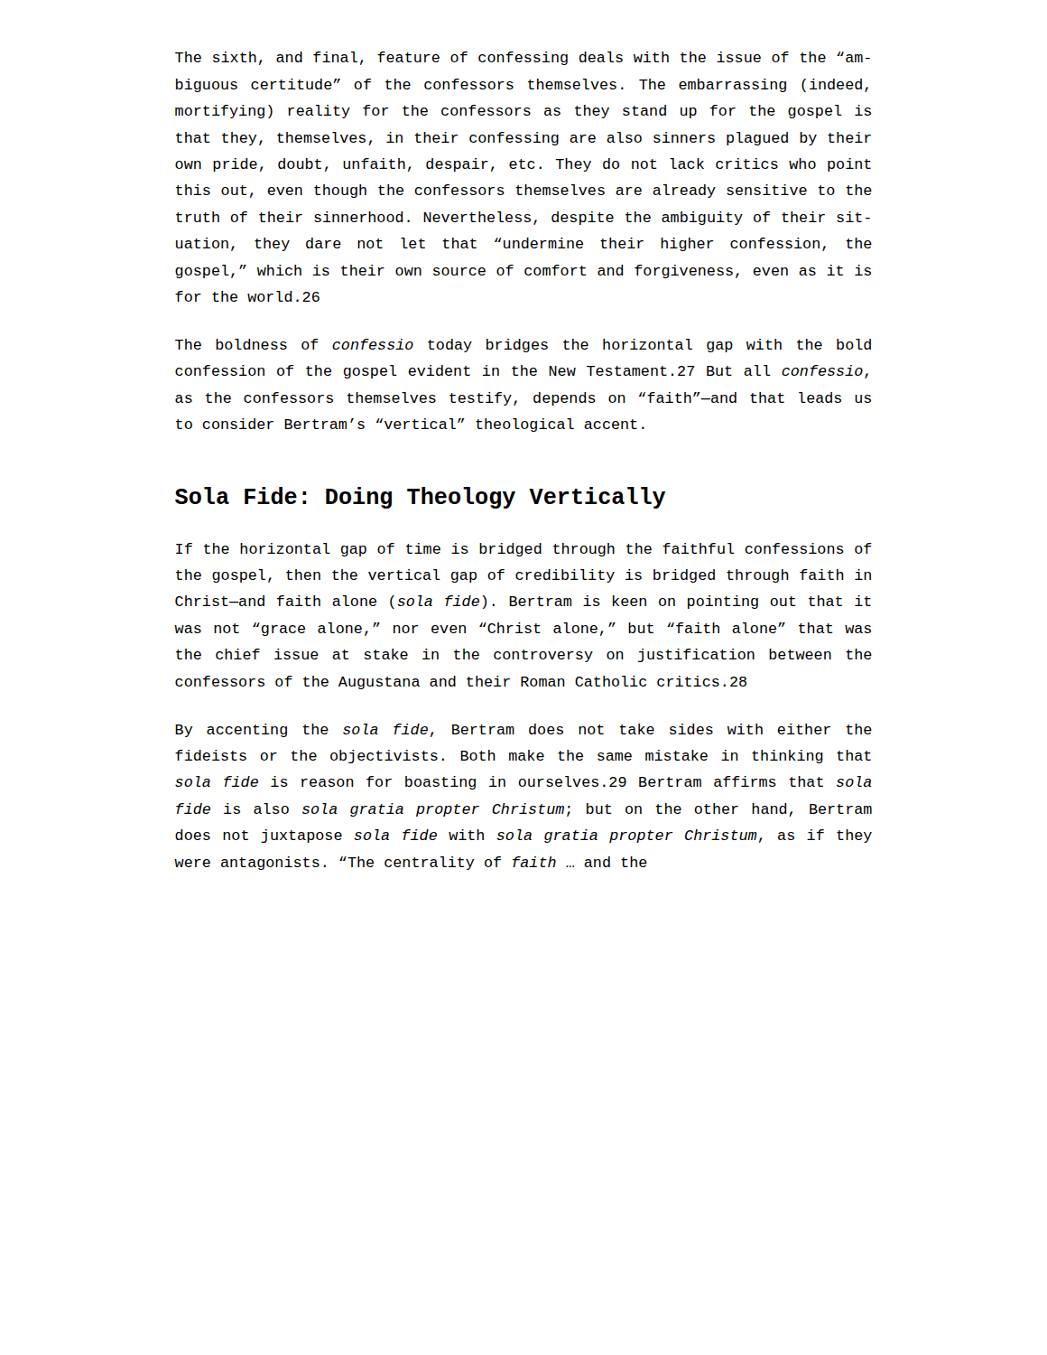The sixth, and final, feature of confessing deals with the issue of the “ambiguous certitude” of the confessors themselves. The embarrassing (indeed, mortifying) reality for the confessors as they stand up for the gospel is that they, themselves, in their confessing are also sinners plagued by their own pride, doubt, unfaith, despair, etc. They do not lack critics who point this out, even though the confessors themselves are already sensitive to the truth of their sinnerhood. Nevertheless, despite the ambiguity of their situation, they dare not let that “undermine their higher confession, the gospel,” which is their own source of comfort and forgiveness, even as it is for the world.26
The boldness of confessio today bridges the horizontal gap with the bold confession of the gospel evident in the New Testament.27 But all confessio, as the confessors themselves testify, depends on “faith”—and that leads us to consider Bertram’s “vertical” theological accent.
Sola Fide: Doing Theology Vertically
If the horizontal gap of time is bridged through the faithful confessions of the gospel, then the vertical gap of credibility is bridged through faith in Christ—and faith alone (sola fide). Bertram is keen on pointing out that it was not “grace alone,” nor even “Christ alone,” but “faith alone” that was the chief issue at stake in the controversy on justification between the confessors of the Augustana and their Roman Catholic critics.28
By accenting the sola fide, Bertram does not take sides with either the fideists or the objectivists. Both make the same mistake in thinking that sola fide is reason for boasting in ourselves.29 Bertram affirms that sola fide is also sola gratia propter Christum; but on the other hand, Bertram does not juxtapose sola fide with sola gratia propter Christum, as if they were antagonists. “The centrality of faith … and the